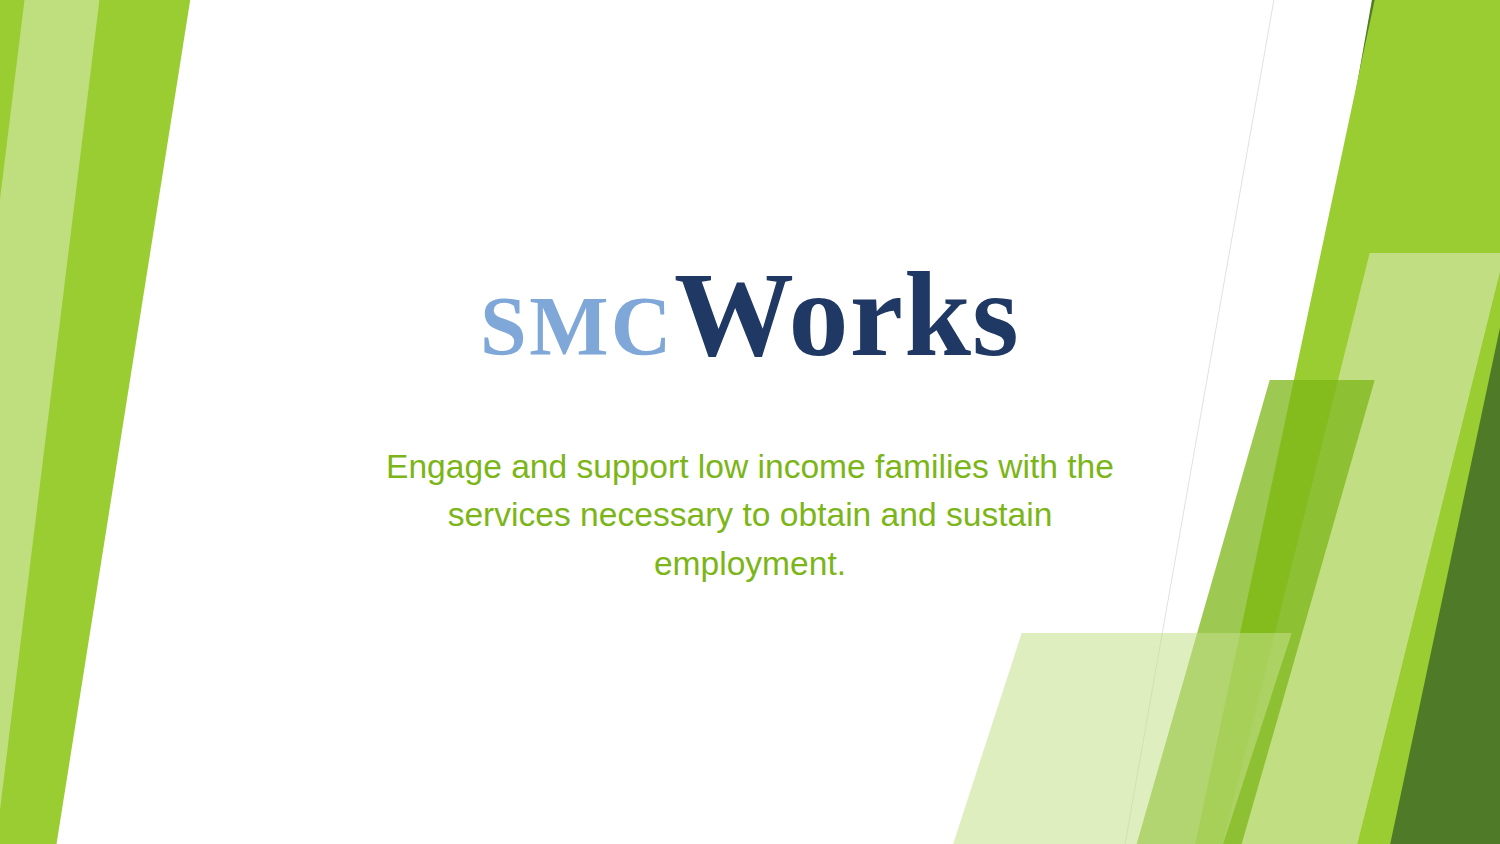SMC Works
Engage and support low income families with the services necessary to obtain and sustain employment.